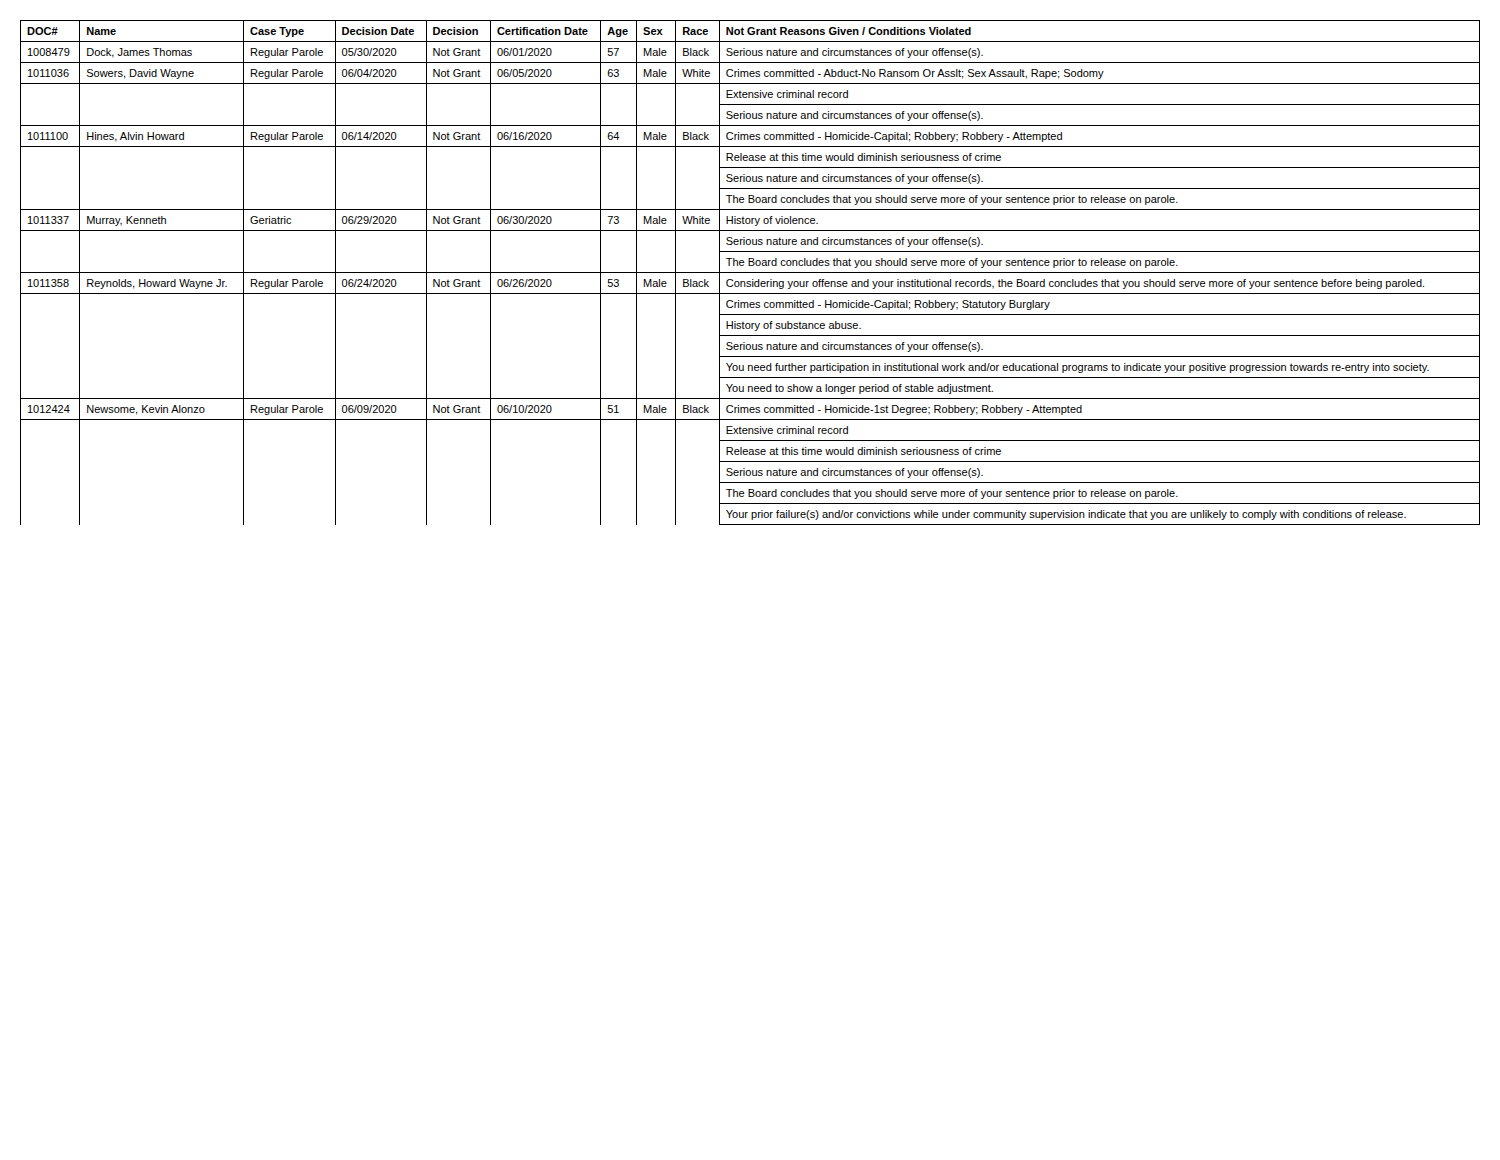Parole Board Not Grant Decisions
| DOC# | Name | Case Type | Decision Date | Decision | Certification Date | Age | Sex | Race | Not Grant Reasons Given / Conditions Violated |
| --- | --- | --- | --- | --- | --- | --- | --- | --- | --- |
| 1008479 | Dock, James Thomas | Regular Parole | 05/30/2020 | Not Grant | 06/01/2020 | 57 | Male | Black | Serious nature and circumstances of your offense(s). |
| 1011036 | Sowers, David Wayne | Regular Parole | 06/04/2020 | Not Grant | 06/05/2020 | 63 | Male | White | Crimes committed - Abduct-No Ransom Or Asslt; Sex Assault, Rape; Sodomy |
| | | | | | | | | | Extensive criminal record |
| | | | | | | | | | Serious nature and circumstances of your offense(s). |
| 1011100 | Hines, Alvin Howard | Regular Parole | 06/14/2020 | Not Grant | 06/16/2020 | 64 | Male | Black | Crimes committed - Homicide-Capital; Robbery; Robbery - Attempted |
| | | | | | | | | | Release at this time would diminish seriousness of crime |
| | | | | | | | | | Serious nature and circumstances of your offense(s). |
| | | | | | | | | | The Board concludes that you should serve more of your sentence prior to release on parole. |
| 1011337 | Murray, Kenneth | Geriatric | 06/29/2020 | Not Grant | 06/30/2020 | 73 | Male | White | History of violence. |
| | | | | | | | | | Serious nature and circumstances of your offense(s). |
| | | | | | | | | | The Board concludes that you should serve more of your sentence prior to release on parole. |
| 1011358 | Reynolds, Howard Wayne Jr. | Regular Parole | 06/24/2020 | Not Grant | 06/26/2020 | 53 | Male | Black | Considering your offense and your institutional records, the Board concludes that you should serve more of your sentence before being paroled. |
| | | | | | | | | | Crimes committed - Homicide-Capital; Robbery; Statutory Burglary |
| | | | | | | | | | History of substance abuse. |
| | | | | | | | | | Serious nature and circumstances of your offense(s). |
| | | | | | | | | | You need further participation in institutional work and/or educational programs to indicate your positive progression towards re-entry into society. |
| | | | | | | | | | You need to show a longer period of stable adjustment. |
| 1012424 | Newsome, Kevin Alonzo | Regular Parole | 06/09/2020 | Not Grant | 06/10/2020 | 51 | Male | Black | Crimes committed - Homicide-1st Degree; Robbery; Robbery - Attempted |
| | | | | | | | | | Extensive criminal record |
| | | | | | | | | | Release at this time would diminish seriousness of crime |
| | | | | | | | | | Serious nature and circumstances of your offense(s). |
| | | | | | | | | | The Board concludes that you should serve more of your sentence prior to release on parole. |
| | | | | | | | | | Your prior failure(s) and/or convictions while under community supervision indicate that you are unlikely to comply with conditions of release. |